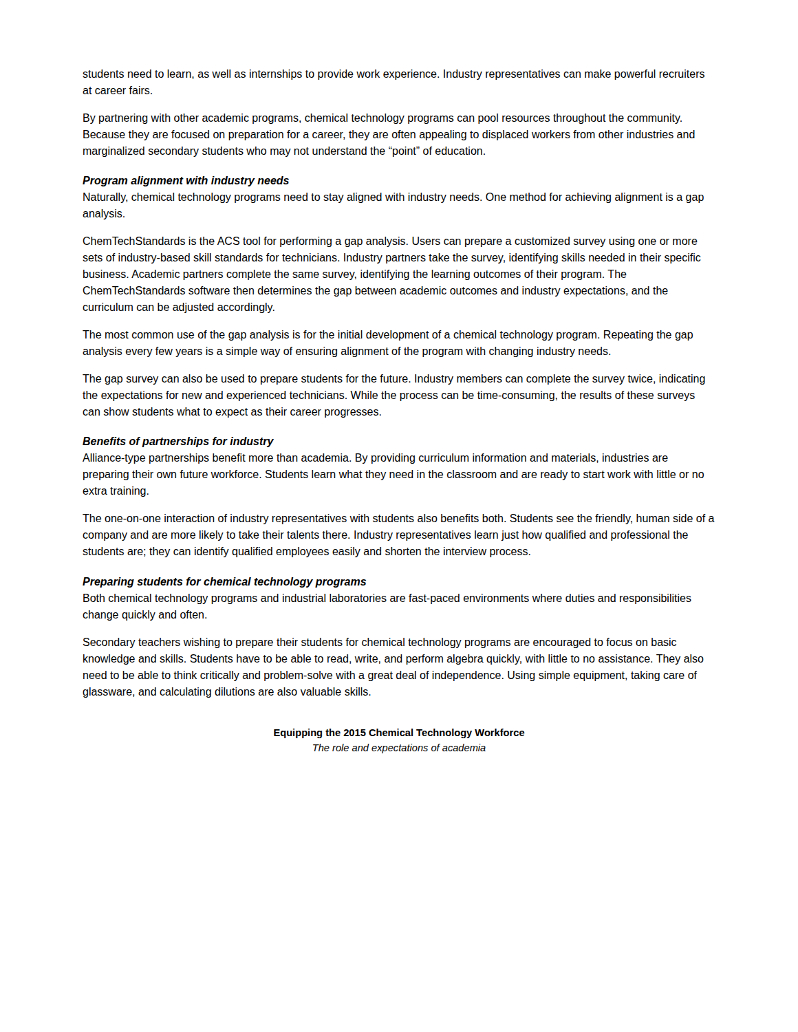students need to learn, as well as internships to provide work experience. Industry representatives can make powerful recruiters at career fairs.
By partnering with other academic programs, chemical technology programs can pool resources throughout the community. Because they are focused on preparation for a career, they are often appealing to displaced workers from other industries and marginalized secondary students who may not understand the “point” of education.
Program alignment with industry needs
Naturally, chemical technology programs need to stay aligned with industry needs. One method for achieving alignment is a gap analysis.
ChemTechStandards is the ACS tool for performing a gap analysis. Users can prepare a customized survey using one or more sets of industry-based skill standards for technicians. Industry partners take the survey, identifying skills needed in their specific business. Academic partners complete the same survey, identifying the learning outcomes of their program. The ChemTechStandards software then determines the gap between academic outcomes and industry expectations, and the curriculum can be adjusted accordingly.
The most common use of the gap analysis is for the initial development of a chemical technology program. Repeating the gap analysis every few years is a simple way of ensuring alignment of the program with changing industry needs.
The gap survey can also be used to prepare students for the future. Industry members can complete the survey twice, indicating the expectations for new and experienced technicians. While the process can be time-consuming, the results of these surveys can show students what to expect as their career progresses.
Benefits of partnerships for industry
Alliance-type partnerships benefit more than academia. By providing curriculum information and materials, industries are preparing their own future workforce. Students learn what they need in the classroom and are ready to start work with little or no extra training.
The one-on-one interaction of industry representatives with students also benefits both. Students see the friendly, human side of a company and are more likely to take their talents there. Industry representatives learn just how qualified and professional the students are; they can identify qualified employees easily and shorten the interview process.
Preparing students for chemical technology programs
Both chemical technology programs and industrial laboratories are fast-paced environments where duties and responsibilities change quickly and often.
Secondary teachers wishing to prepare their students for chemical technology programs are encouraged to focus on basic knowledge and skills. Students have to be able to read, write, and perform algebra quickly, with little to no assistance. They also need to be able to think critically and problem-solve with a great deal of independence. Using simple equipment, taking care of glassware, and calculating dilutions are also valuable skills.
Equipping the 2015 Chemical Technology Workforce
The role and expectations of academia